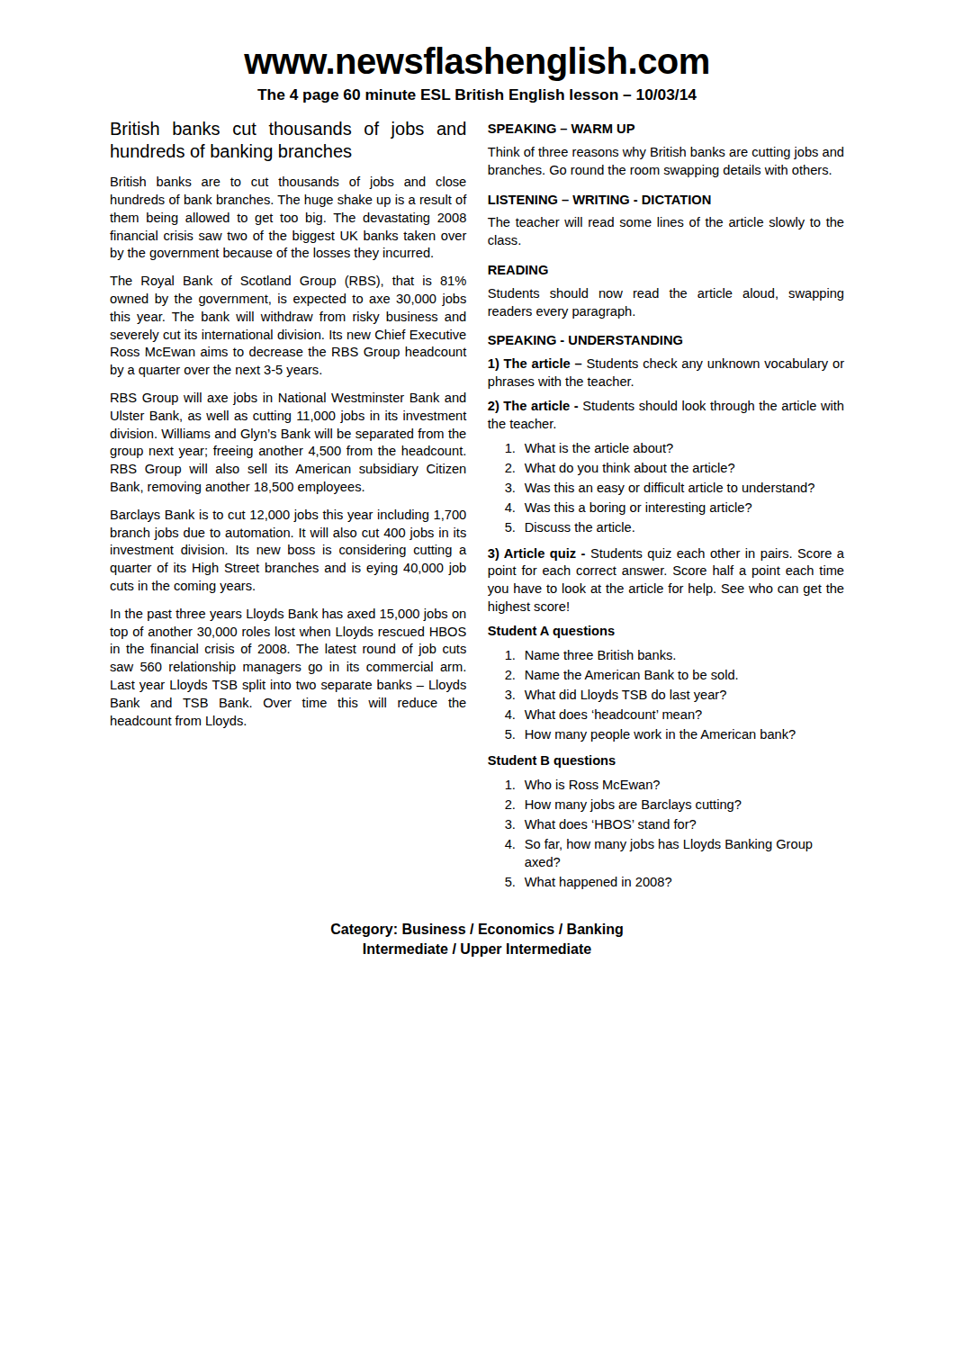www.newsflashenglish.com
The 4 page 60 minute ESL British English lesson – 10/03/14
British banks cut thousands of jobs and hundreds of banking branches
British banks are to cut thousands of jobs and close hundreds of bank branches. The huge shake up is a result of them being allowed to get too big. The devastating 2008 financial crisis saw two of the biggest UK banks taken over by the government because of the losses they incurred.
The Royal Bank of Scotland Group (RBS), that is 81% owned by the government, is expected to axe 30,000 jobs this year. The bank will withdraw from risky business and severely cut its international division. Its new Chief Executive Ross McEwan aims to decrease the RBS Group headcount by a quarter over the next 3-5 years.
RBS Group will axe jobs in National Westminster Bank and Ulster Bank, as well as cutting 11,000 jobs in its investment division. Williams and Glyn’s Bank will be separated from the group next year; freeing another 4,500 from the headcount. RBS Group will also sell its American subsidiary Citizen Bank, removing another 18,500 employees.
Barclays Bank is to cut 12,000 jobs this year including 1,700 branch jobs due to automation. It will also cut 400 jobs in its investment division. Its new boss is considering cutting a quarter of its High Street branches and is eying 40,000 job cuts in the coming years.
In the past three years Lloyds Bank has axed 15,000 jobs on top of another 30,000 roles lost when Lloyds rescued HBOS in the financial crisis of 2008. The latest round of job cuts saw 560 relationship managers go in its commercial arm. Last year Lloyds TSB split into two separate banks – Lloyds Bank and TSB Bank. Over time this will reduce the headcount from Lloyds.
SPEAKING – WARM UP
Think of three reasons why British banks are cutting jobs and branches. Go round the room swapping details with others.
LISTENING – WRITING - DICTATION
The teacher will read some lines of the article slowly to the class.
READING
Students should now read the article aloud, swapping readers every paragraph.
SPEAKING - UNDERSTANDING
1) The article – Students check any unknown vocabulary or phrases with the teacher.
2) The article - Students should look through the article with the teacher.
What is the article about?
What do you think about the article?
Was this an easy or difficult article to understand?
Was this a boring or interesting article?
Discuss the article.
3) Article quiz - Students quiz each other in pairs. Score a point for each correct answer. Score half a point each time you have to look at the article for help. See who can get the highest score!
Student A questions
Name three British banks.
Name the American Bank to be sold.
What did Lloyds TSB do last year?
What does ‘headcount’ mean?
How many people work in the American bank?
Student B questions
Who is Ross McEwan?
How many jobs are Barclays cutting?
What does ‘HBOS’ stand for?
So far, how many jobs has Lloyds Banking Group axed?
What happened in 2008?
Category: Business / Economics / Banking
Intermediate / Upper Intermediate